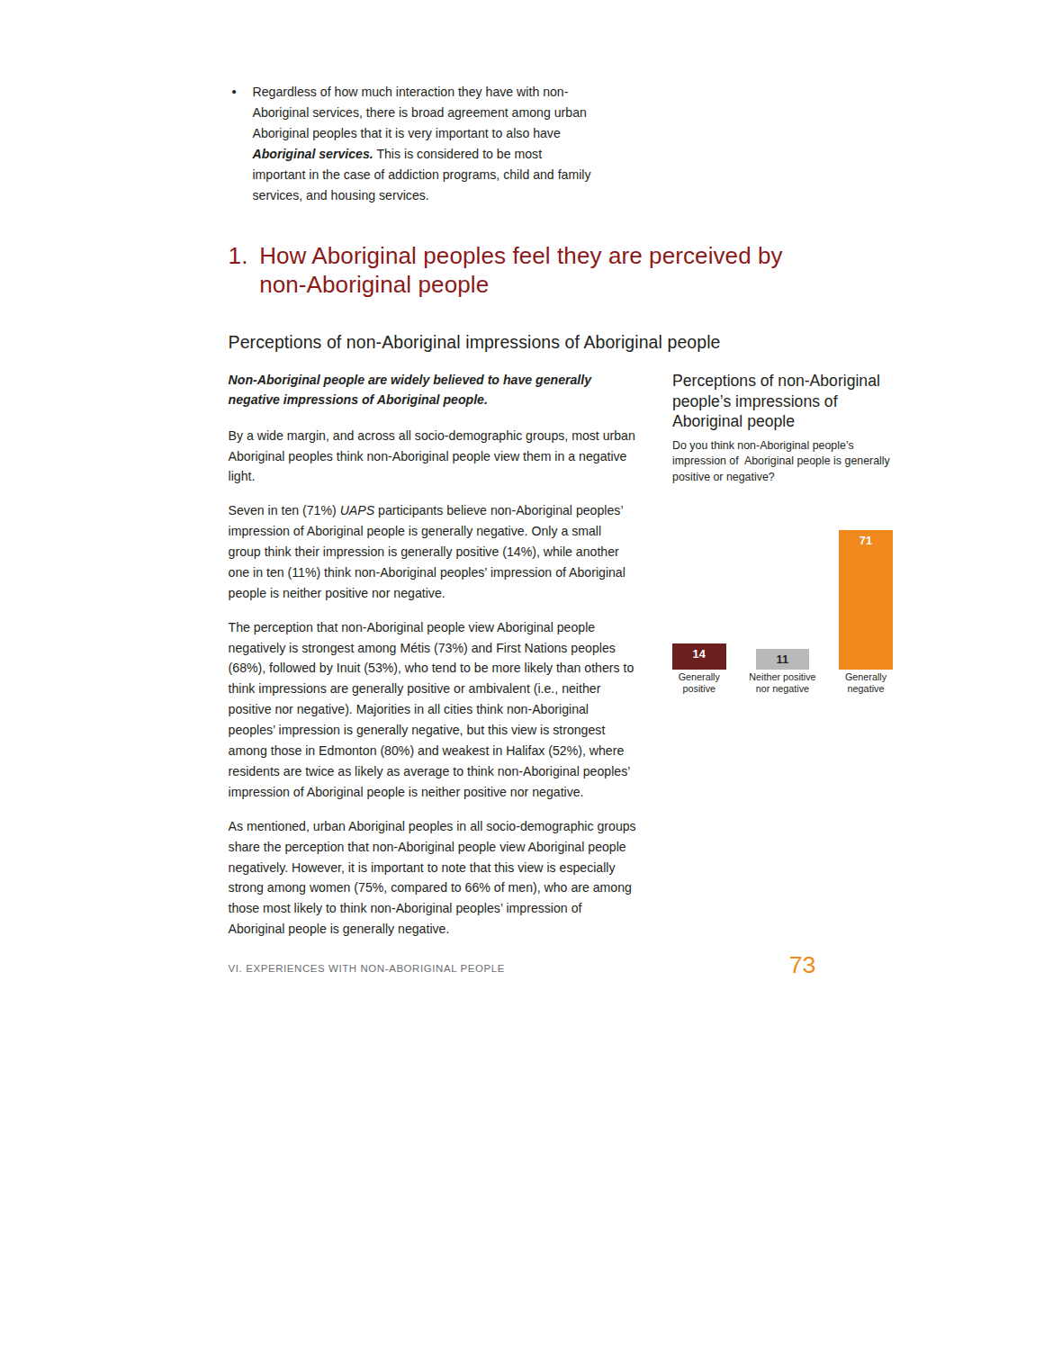Regardless of how much interaction they have with non-Aboriginal services, there is broad agreement among urban Aboriginal peoples that it is very important to also have Aboriginal services. This is considered to be most important in the case of addiction programs, child and family services, and housing services.
1. How Aboriginal peoples feel they are perceived by non-Aboriginal people
Perceptions of non-Aboriginal impressions of Aboriginal people
Non-Aboriginal people are widely believed to have generally negative impressions of Aboriginal people.
By a wide margin, and across all socio-demographic groups, most urban Aboriginal peoples think non-Aboriginal people view them in a negative light.
Seven in ten (71%) UAPS participants believe non-Aboriginal peoples’ impression of Aboriginal people is generally negative. Only a small group think their impression is generally positive (14%), while another one in ten (11%) think non-Aboriginal peoples’ impression of Aboriginal people is neither positive nor negative.
The perception that non-Aboriginal people view Aboriginal people negatively is strongest among Métis (73%) and First Nations peoples (68%), followed by Inuit (53%), who tend to be more likely than others to think impressions are generally positive or ambivalent (i.e., neither positive nor negative). Majorities in all cities think non-Aboriginal peoples’ impression is generally negative, but this view is strongest among those in Edmonton (80%) and weakest in Halifax (52%), where residents are twice as likely as average to think non-Aboriginal peoples’ impression of Aboriginal people is neither positive nor negative.
As mentioned, urban Aboriginal peoples in all socio-demographic groups share the perception that non-Aboriginal people view Aboriginal people negatively. However, it is important to note that this view is especially strong among women (75%, compared to 66% of men), who are among those most likely to think non-Aboriginal peoples’ impression of Aboriginal people is generally negative.
Perceptions of non-Aboriginal people’s impressions of Aboriginal people
Do you think non-Aboriginal people’s impression of Aboriginal people is generally positive or negative?
14
11
71
Generally
positive
Neither positive
nor negative
Generally
negative
VI. Experiences with Non-Aboriginal People
73